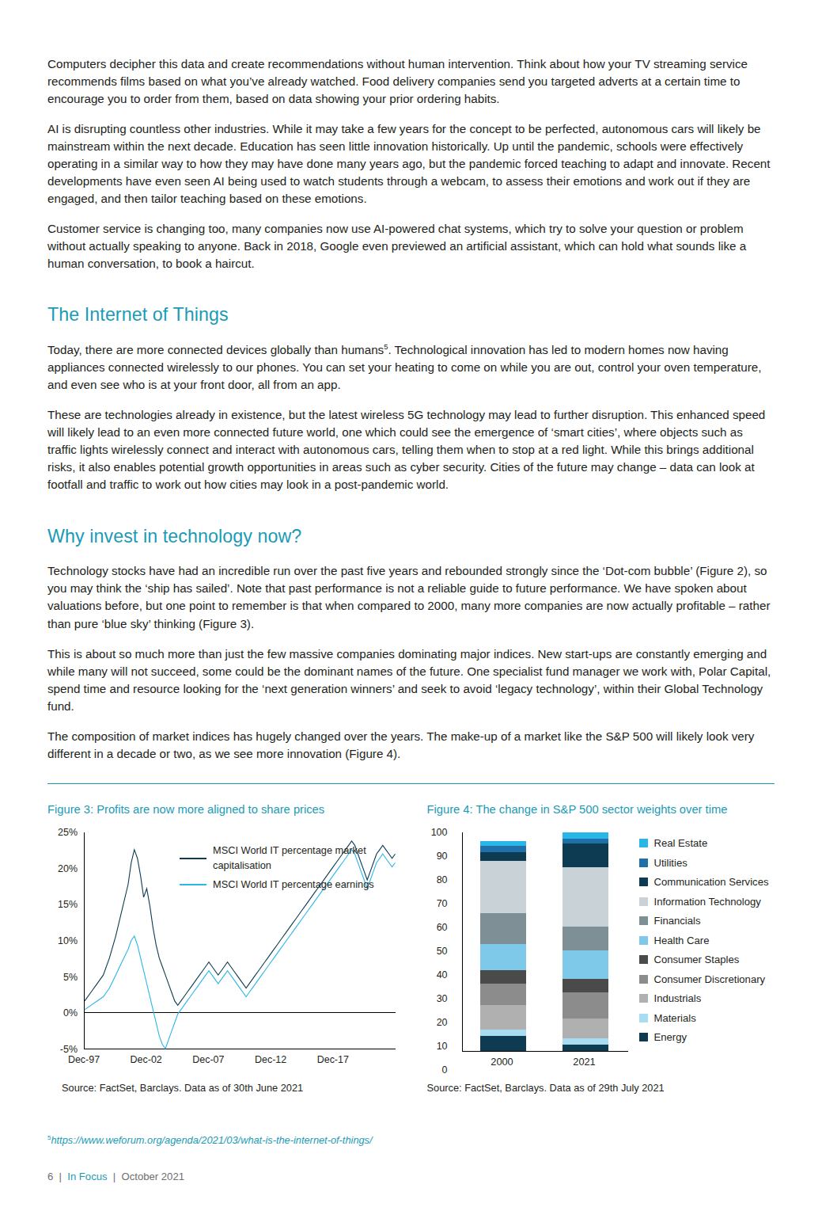Computers decipher this data and create recommendations without human intervention. Think about how your TV streaming service recommends films based on what you’ve already watched. Food delivery companies send you targeted adverts at a certain time to encourage you to order from them, based on data showing your prior ordering habits.
AI is disrupting countless other industries. While it may take a few years for the concept to be perfected, autonomous cars will likely be mainstream within the next decade. Education has seen little innovation historically. Up until the pandemic, schools were effectively operating in a similar way to how they may have done many years ago, but the pandemic forced teaching to adapt and innovate. Recent developments have even seen AI being used to watch students through a webcam, to assess their emotions and work out if they are engaged, and then tailor teaching based on these emotions.
Customer service is changing too, many companies now use AI-powered chat systems, which try to solve your question or problem without actually speaking to anyone. Back in 2018, Google even previewed an artificial assistant, which can hold what sounds like a human conversation, to book a haircut.
The Internet of Things
Today, there are more connected devices globally than humans5. Technological innovation has led to modern homes now having appliances connected wirelessly to our phones. You can set your heating to come on while you are out, control your oven temperature, and even see who is at your front door, all from an app.
These are technologies already in existence, but the latest wireless 5G technology may lead to further disruption. This enhanced speed will likely lead to an even more connected future world, one which could see the emergence of ‘smart cities’, where objects such as traffic lights wirelessly connect and interact with autonomous cars, telling them when to stop at a red light. While this brings additional risks, it also enables potential growth opportunities in areas such as cyber security. Cities of the future may change – data can look at footfall and traffic to work out how cities may look in a post-pandemic world.
Why invest in technology now?
Technology stocks have had an incredible run over the past five years and rebounded strongly since the ‘Dot-com bubble’ (Figure 2), so you may think the ‘ship has sailed’. Note that past performance is not a reliable guide to future performance. We have spoken about valuations before, but one point to remember is that when compared to 2000, many more companies are now actually profitable – rather than pure ‘blue sky’ thinking (Figure 3).
This is about so much more than just the few massive companies dominating major indices. New start-ups are constantly emerging and while many will not succeed, some could be the dominant names of the future. One specialist fund manager we work with, Polar Capital, spend time and resource looking for the ‘next generation winners’ and seek to avoid ‘legacy technology’, within their Global Technology fund.
The composition of market indices has hugely changed over the years. The make-up of a market like the S&P 500 will likely look very different in a decade or two, as we see more innovation (Figure 4).
Figure 3: Profits are now more aligned to share prices
25% 20% 15% 10% 5% 0% -5%
MSCI World IT percentage market
capitalisation
MSCI World IT percentage earnings
Dec-97 Dec-02 Dec-07 Dec-12 Dec-17
Source: FactSet, Barclays. Data as of 30th June 2021
Figure 4: The change in S&P 500 sector weights over time
100 90 80 70 60 50 40 30 20 10 0
2000 2021
Real Estate
Utilities
Communication Services
Information Technology
Financials
Health Care
Consumer Staples
Consumer Discretionary
Industrials
Materials
Energy
Source: FactSet, Barclays. Data as of 29th July 2021
5https://www.weforum.org/agenda/2021/03/what-is-the-internet-of-things/
6 | In Focus | October 2021